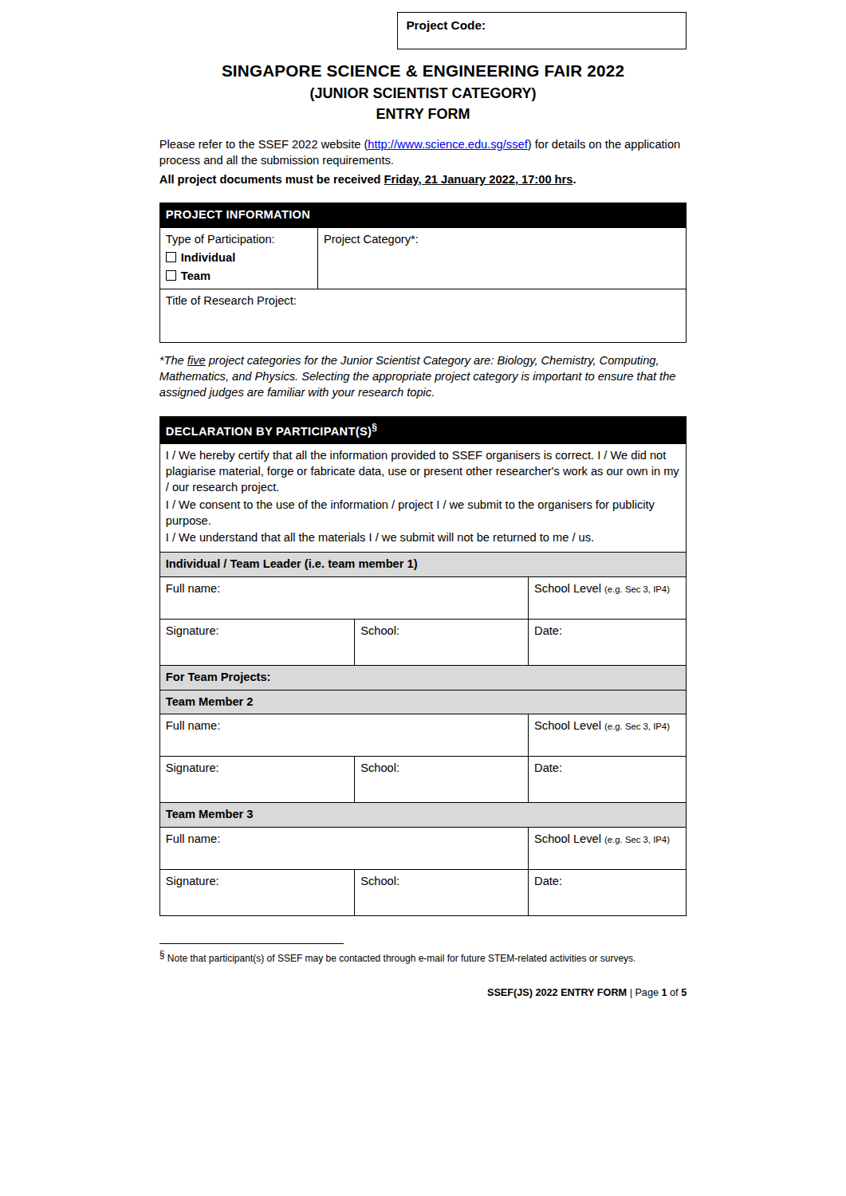Project Code:
SINGAPORE SCIENCE & ENGINEERING FAIR 2022
(JUNIOR SCIENTIST CATEGORY)
ENTRY FORM
Please refer to the SSEF 2022 website (http://www.science.edu.sg/ssef) for details on the application process and all the submission requirements.
All project documents must be received Friday, 21 January 2022, 17:00 hrs.
| PROJECT INFORMATION |
| Type of Participation: Individual Team | Project Category*: |
| Title of Research Project: |
*The five project categories for the Junior Scientist Category are: Biology, Chemistry, Computing, Mathematics, and Physics. Selecting the appropriate project category is important to ensure that the assigned judges are familiar with your research topic.
| DECLARATION BY PARTICIPANT(S) § |
| I / We hereby certify that all the information provided to SSEF organisers is correct. I / We did not plagiarise material, forge or fabricate data, use or present other researcher's work as our own in my / our research project. I / We consent to the use of the information / project I / we submit to the organisers for publicity purpose. I / We understand that all the materials I / we submit will not be returned to me / us. |
| Individual / Team Leader (i.e. team member 1) |
| Full name: | School Level (e.g. Sec 3, IP4) |
| Signature: | School: | Date: |
| For Team Projects: |
| Team Member 2 |
| Full name: | School Level (e.g. Sec 3, IP4) |
| Signature: | School: | Date: |
| Team Member 3 |
| Full name: | School Level (e.g. Sec 3, IP4) |
| Signature: | School: | Date: |
§ Note that participant(s) of SSEF may be contacted through e-mail for future STEM-related activities or surveys.
SSEF(JS) 2022 ENTRY FORM | Page 1 of 5